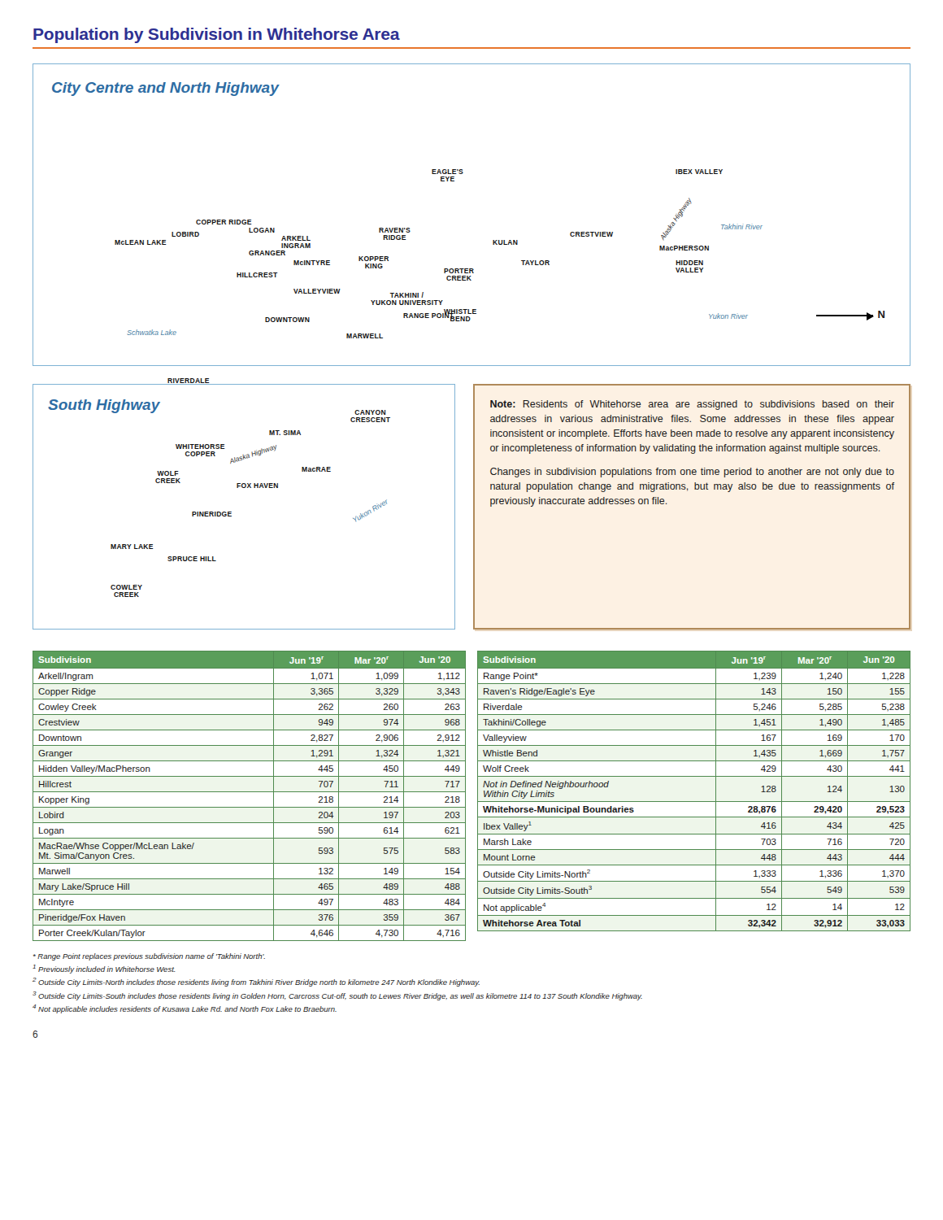Population by Subdivision in Whitehorse Area
City Centre and North Highway
IBEX VALLEY EAGLE'S
EYE COPPER RIDGE LOBIRD LOGAN ARKELL
INGRAM RAVEN'S
RIDGE CRESTVIEW KULAN McLEAN LAKE GRANGER McINTYRE KOPPER
KING TAYLOR MacPHERSON HIDDEN
VALLEY HILLCREST PORTER
CREEK VALLEYVIEW TAKHINI /
YUKON UNIVERSITY WHISTLE
BEND DOWNTOWN RANGE POINT MARWELL RIVERDALE Takhini River Yukon River Schwatka Lake Alaska Highway
N
South Highway
CANYON
CRESCENT MT. SIMA WHITEHORSE
COPPER MacRAE WOLF
CREEK FOX HAVEN PINERIDGE MARY LAKE SPRUCE HILL COWLEY
CREEK Alaska Highway Yukon River
Note: Residents of Whitehorse area are assigned to subdivisions based on their addresses in various administrative files. Some addresses in these files appear inconsistent or incomplete. Efforts have been made to resolve any apparent inconsistency or incompleteness of information by validating the information against multiple sources.
Changes in subdivision populations from one time period to another are not only due to natural population change and migrations, but may also be due to reassignments of previously inaccurate addresses on file.
| Subdivision | Jun '19 r | Mar '20 r | Jun '20 |
| --- | --- | --- | --- |
| Arkell/Ingram | 1,071 | 1,099 | 1,112 |
| Copper Ridge | 3,365 | 3,329 | 3,343 |
| Cowley Creek | 262 | 260 | 263 |
| Crestview | 949 | 974 | 968 |
| Downtown | 2,827 | 2,906 | 2,912 |
| Granger | 1,291 | 1,324 | 1,321 |
| Hidden Valley/MacPherson | 445 | 450 | 449 |
| Hillcrest | 707 | 711 | 717 |
| Kopper King | 218 | 214 | 218 |
| Lobird | 204 | 197 | 203 |
| Logan | 590 | 614 | 621 |
| MacRae/Whse Copper/McLean Lake/ Mt. Sima/Canyon Cres. | 593 | 575 | 583 |
| Marwell | 132 | 149 | 154 |
| Mary Lake/Spruce Hill | 465 | 489 | 488 |
| McIntyre | 497 | 483 | 484 |
| Pineridge/Fox Haven | 376 | 359 | 367 |
| Porter Creek/Kulan/Taylor | 4,646 | 4,730 | 4,716 |
| Subdivision | Jun '19 r | Mar '20 r | Jun '20 |
| --- | --- | --- | --- |
| Range Point* | 1,239 | 1,240 | 1,228 |
| Raven's Ridge/Eagle's Eye | 143 | 150 | 155 |
| Riverdale | 5,246 | 5,285 | 5,238 |
| Takhini/College | 1,451 | 1,490 | 1,485 |
| Valleyview | 167 | 169 | 170 |
| Whistle Bend | 1,435 | 1,669 | 1,757 |
| Wolf Creek | 429 | 430 | 441 |
| Not in Defined Neighbourhood Within City Limits | 128 | 124 | 130 |
| Whitehorse-Municipal Boundaries | 28,876 | 29,420 | 29,523 |
| Ibex Valley 1 | 416 | 434 | 425 |
| Marsh Lake | 703 | 716 | 720 |
| Mount Lorne | 448 | 443 | 444 |
| Outside City Limits-North 2 | 1,333 | 1,336 | 1,370 |
| Outside City Limits-South 3 | 554 | 549 | 539 |
| Not applicable 4 | 12 | 14 | 12 |
| Whitehorse Area Total | 32,342 | 32,912 | 33,033 |
* Range Point replaces previous subdivision name of 'Takhini North'.
1 Previously included in Whitehorse West.
2 Outside City Limits-North includes those residents living from Takhini River Bridge north to kilometre 247 North Klondike Highway.
3 Outside City Limits-South includes those residents living in Golden Horn, Carcross Cut-off, south to Lewes River Bridge, as well as kilometre 114 to 137 South Klondike Highway.
4 Not applicable includes residents of Kusawa Lake Rd. and North Fox Lake to Braeburn.
6